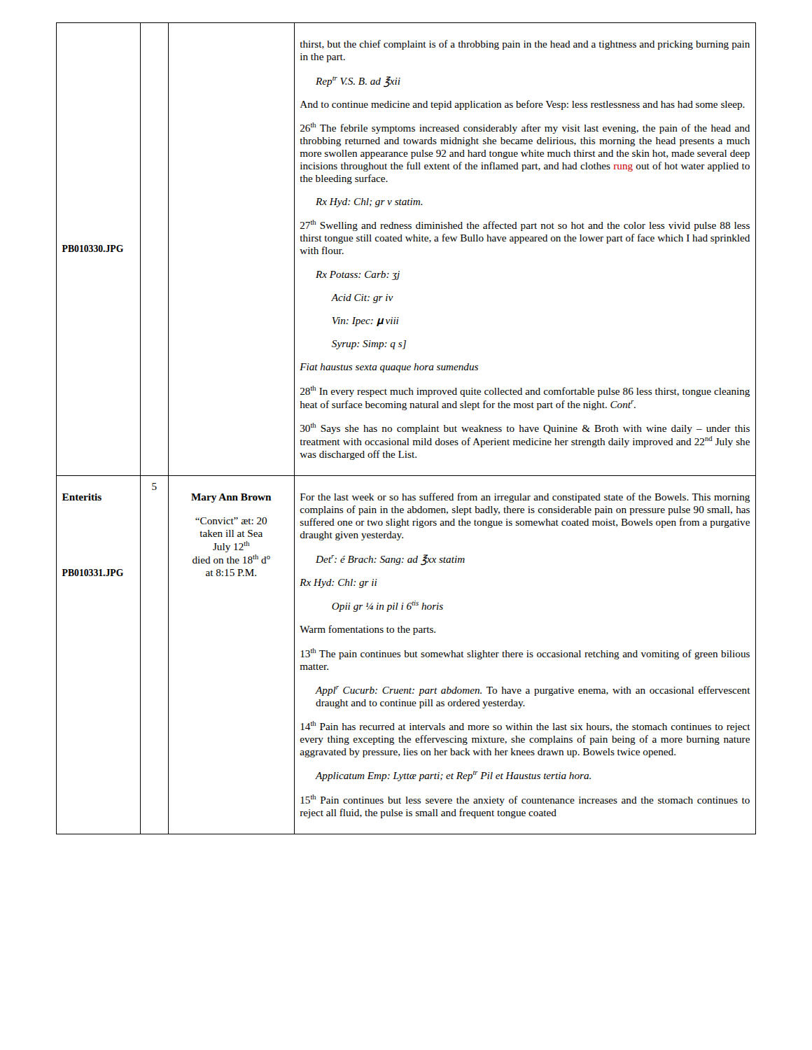| PB010330.JPG | | | thirst, but the chief complaint is of a throbbing pain in the head and a tightness and pricking burning pain in the part. Rep tr V.S. B. ad ℥xii And to continue medicine and tepid application as before Vesp: less restlessness and has had some sleep. 26 th The febrile symptoms increased considerably after my visit last evening, the pain of the head and throbbing returned and towards midnight she became delirious, this morning the head presents a much more swollen appearance pulse 92 and hard tongue white much thirst and the skin hot, made several deep incisions throughout the full extent of the inflamed part, and had clothes rung out of hot water applied to the bleeding surface. Rx Hyd: Chl; gr v statim. 27 th Swelling and redness diminished the affected part not so hot and the color less vivid pulse 88 less thirst tongue still coated white, a few Bullo have appeared on the lower part of face which I had sprinkled with flour. Rx Potass: Carb: ʒj Acid Cit: gr iv Vin: Ipec: 𝛍 viii Syrup: Simp: q s] Fiat haustus sexta quaque hora sumendus 28 th In every respect much improved quite collected and comfortable pulse 86 less thirst, tongue cleaning heat of surface becoming natural and slept for the most part of the night. Cont r . 30 th Says she has no complaint but weakness to have Quinine & Broth with wine daily – under this treatment with occasional mild doses of Aperient medicine her strength daily improved and 22 nd July she was discharged off the List. |
| Enteritis PB010331.JPG | 5 | Mary Ann Brown “Convict” æt: 20 taken ill at Sea July 12 th died on the 18 th d o at 8:15 P.M. | For the last week or so has suffered from an irregular and constipated state of the Bowels. This morning complains of pain in the abdomen, slept badly, there is considerable pain on pressure pulse 90 small, has suffered one or two slight rigors and the tongue is somewhat coated moist, Bowels open from a purgative draught given yesterday. Det r : é Brach: Sang: ad ℥xx statim Rx Hyd: Chl: gr ii Opii gr ¼ in pil i 6 tis horis Warm fomentations to the parts. 13 th The pain continues but somewhat slighter there is occasional retching and vomiting of green bilious matter. Appl r Cucurb: Cruent: part abdomen. To have a purgative enema, with an occasional effervescent draught and to continue pill as ordered yesterday. 14 th Pain has recurred at intervals and more so within the last six hours, the stomach continues to reject every thing excepting the effervescing mixture, she complains of pain being of a more burning nature aggravated by pressure, lies on her back with her knees drawn up. Bowels twice opened. Applicatum Emp: Lyttæ parti; et Rep tr Pil et Haustus tertia hora. 15 th Pain continues but less severe the anxiety of countenance increases and the stomach continues to reject all fluid, the pulse is small and frequent tongue coated |